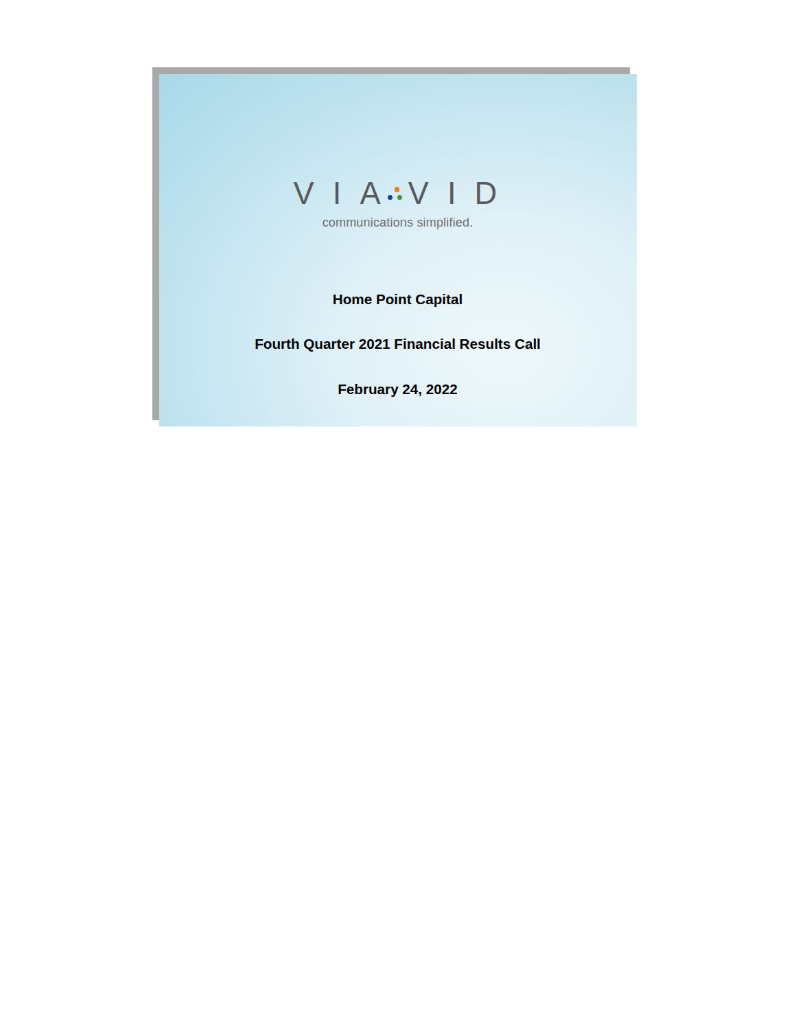V I A V I D
communications simplified.
Home Point Capital
Fourth Quarter 2021 Financial Results Call
February 24, 2022